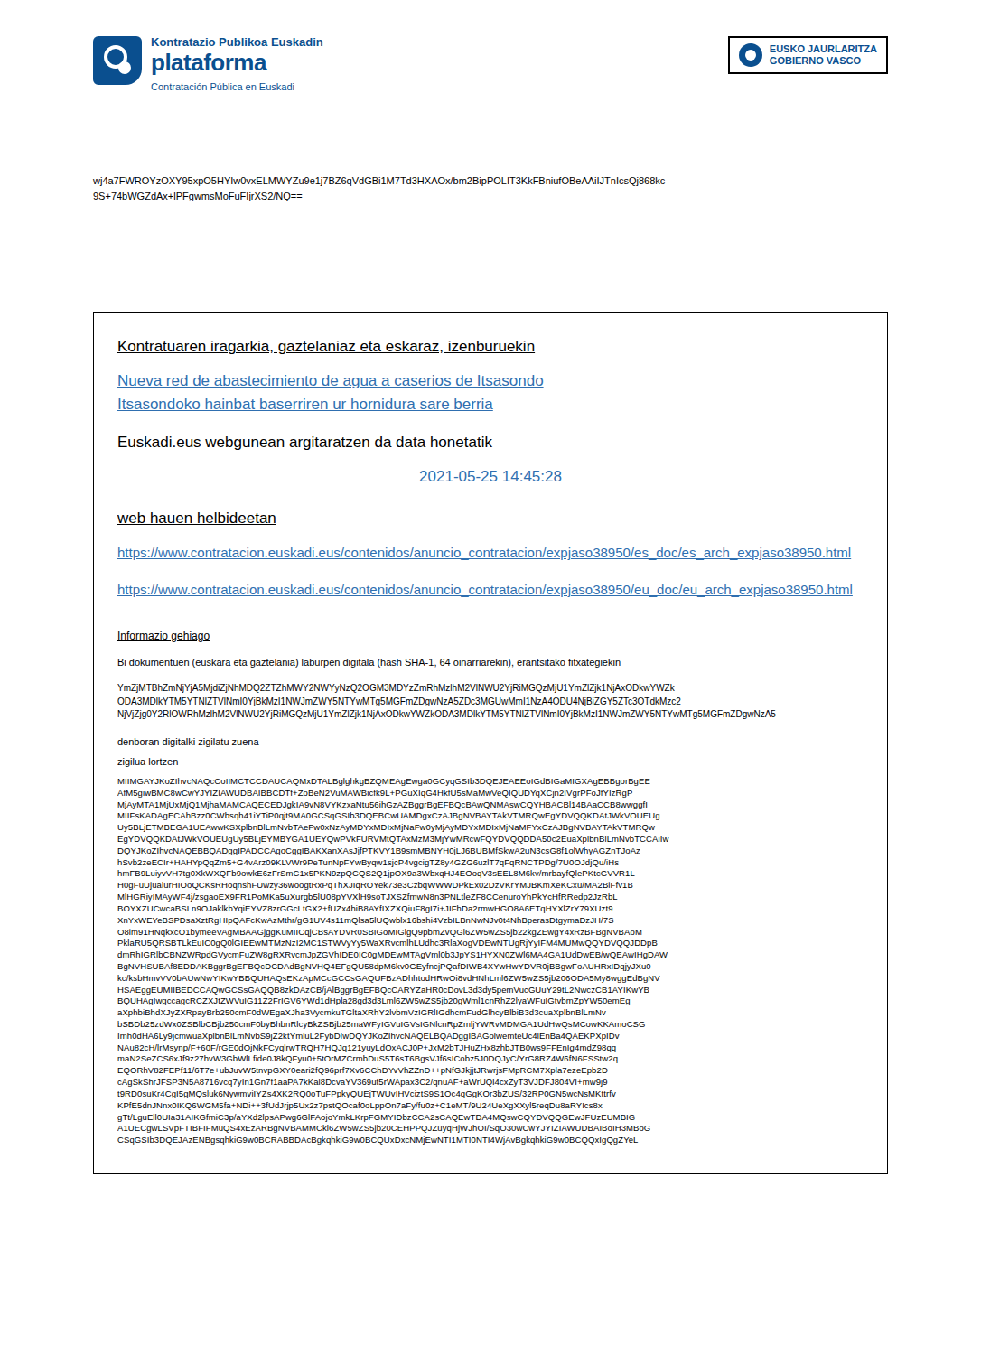Kontratazio Publikoa Euskadin
plataforma
Contratación Pública en Euskadi
Eusko Jaurlaritza
Gobierno Vasco
wj4a7FWROYzOXY95xpO5HYIw0vxELMWYZu9e1j7BZ6qVdGBi1M7Td3HXAOx/bm2BipPOLIT3KkFBniufOBeAAiIJTnIcsQj868kc
9S+74bWGZdAx+lPFgwmsMoFuFIjrXS2/NQ==
Kontratuaren iragarkia, gaztelaniaz eta eskaraz, izenburuekin
Nueva red de abastecimiento de agua a caserios de Itsasondo
Itsasondoko hainbat baserriren ur hornidura sare berria
Euskadi.eus webgunean argitaratzen da data honetatik
2021-05-25 14:45:28
web hauen helbideetan
https://www.contratacion.euskadi.eus/contenidos/anuncio_contratacion/expjaso38950/es_doc/es_arch_expjaso38950.html https://www.contratacion.euskadi.eus/contenidos/anuncio_contratacion/expjaso38950/eu_doc/eu_arch_expjaso38950.html
Informazio gehiago
Bi dokumentuen (euskara eta gaztelania) laburpen digitala (hash SHA-1, 64 oinarriarekin), erantsitako fitxategiekin
YmZjMTBhZmNjYjA5MjdiZjNhMDQ2ZTZhMWY2NWYyNzQ2OGM3MDYzZmRhMzlhM2VlNWU2YjRiMGQzMjU1YmZlZjk1NjAxODkwYWZk
ODA3MDlkYTM5YTNlZTVlNmI0YjBkMzI1NWJmZWY5NTYwMTg5MGFmZDgwNzA5ZDc3MGUwMmI1NzA4ODU4NjBiZGY5ZTc3OTdkMzc2
NjVjZjg0Y2RlOWRhMzlhM2VlNWU2YjRiMGQzMjU1YmZlZjk1NjAxODkwYWZkODA3MDlkYTM5YTNlZTVlNmI0YjBkMzI1NWJmZWY5NTYwMTg5MGFmZDgwNzA5
denboran digitalki zigilatu zuena
zigilua lortzen
MIIMGAYJKoZIhvcNAQcCoIIMCTCCDAUCAQMxDTALBglghkgBZQMEAgEwga0GCyqGSIb3DQEJEAEEoIGdBIGaMIGXAgEBBgorBgEE
AfM5giwBMC8wCwYJYIZIAWUDBAIBBCDTf+ZoBeN2VuMAWBicfk9L+PGuXIqG4HkfU5sMaMwVeQIQUDYqXCjn2IVgrPFoJfYIzRgP
MjAyMTA1MjUxMjQ1MjhaMAMCAQECEDJgkIA9vN8VYKzxaNtu56ihGzAZBggrBgEFBQcBAwQNMAswCQYHBACBl14BAaCCB8wwggfI
MIIFsKADAgECAhBzz0CWbsqh41iYTiP0qjt9MA0GCSqGSIb3DQEBCwUAMDgxCzAJBgNVBAYTAkVTMRQwEgYDVQQKDAtJWkVOUEUg
Uy5BLjETMBEGA1UEAwwKSXplbnBlLmNvbTAeFw0xNzAyMDYxMDIxMjNaFw0yMjAyMDYxMDIxMjNaMFYxCzAJBgNVBAYTAkVTMRQw
EgYDVQQKDAtJWkVOUEUgUy5BLjEYMBYGA1UEYQwPVkFURVMtQTAxMzM3MjYwMRcwFQYDVQQDDA50c2EuaXplbnBlLmNvbTCCAiIw
DQYJKoZIhvcNAQEBBQADggIPADCCAgoCggIBAKXanXAsJjfPTKVY1B9smMBNYH0jLJ6BUBMfSkwA2uN3csG8f1olWhyAGZnTJoAz
hSvb2zeECIr+HAHYpQqZm5+G4vArz09KLVWr9PeTunNpFYwByqw1sjcP4vgcigTZ8y4GZG6uzlT7qFqRNCTPDg/7U0OJdjQu/iHs
hmFB9LuiyvVH7tg0XkWXQFb9owkE6zFrSmC1x5PKN9zpQCQS2Q1jpOX9a3WbxqHJ4EOoqV3sEEL8M6kv/mrbayfQlePKtcGVVR1L
H0gFuUjualurHIOoQCKsRHoqnshFUwzy36woogtRxPqThXJIqROYek73e3CzbqWWWDPkEx02DzVKrYMJBKmXeKCxu/MA2BiFfv1B
MlHGRiyIMAyWF4j/zsgaoEX9FR1PoMKa5uXurgb5lU08pYVXlH9soTJXSZfmwN8n3PNLtleZF8CCenuroYhPkYcHfRRedp2JzRbL
BOYXZUCwcaBSLn9OJaklkbYqiEYVZ8zrGGcLtGX2+fUZx4hiB8AYfIXZXQiuF8gI7i+JIFhDa2rmwHGO8A6ETqHYXlZrY79XUzt9
XnYxWEYeBSPDsaXztRgHIpQAFcKwAzMthr/gG1UV4s11mQlsa5lUQwblx16bshi4VzbILBnNwNJv0t4NhBperasDtgymaDzJH/7S
O8im91HNqkxcO1bymeeVAgMBAAGjggKuMIICqjCBsAYDVR0SBIGoMIGlgQ9pbmZvQGl6ZW5wZS5jb22kgZEwgY4xRzBFBgNVBAoM
PklaRU5QRSBTLkEuIC0gQ0lGIEEwMTMzNzI2MC1STWVyYy5WaXRvcmlhLUdhc3RlaXogVDEwNTUgRjYyIFM4MUMwQQYDVQQJDDpB
dmRhIGRlbCBNZWRpdGVycmFuZW8gRXRvcmJpZGVhIDE0IC0gMDEwMTAgVml0b3JpYS1HYXN0ZWl6MA4GA1UdDwEB/wQEAwIHgDAW
BgNVHSUBAf8EDDAKBggrBgEFBQcDCDAdBgNVHQ4EFgQU58dpM6kv0GEyfncjPQafDIWB4XYwHwYDVR0jBBgwFoAUHRxIDqjyJXu0
kc/ksbHmvVV0bAUwNwYIKwYBBQUHAQsEKzApMCcGCCsGAQUFBzADhhtodHRwOi8vdHNhLml6ZW5wZS5jb206ODA5My8wggEdBgNV
HSAEggEUMIIBEDCCAQwGCSsGAQQB8zkDAzCB/jAlBggrBgEFBQcCARYZaHR0cDovL3d3dy5pemVucGUuY29tL2NwczCB1AYIKwYB
BQUHAgIwgccagcRCZXJtZWVuIG11Z2FrIGV6YWd1dHpla28gd3d3Lml6ZW5wZS5jb20gWml1cnRhZ2lyaWFuIGtvbmZpYW50emEg
aXphbiBhdXJyZXRpayBrb250cmF0dWEgaXJha3VycmkuTGltaXRhY2lvbmVzIGRlIGdhcmFudGlhcyBlbiB3d3cuaXplbnBlLmNv
bSBDb25zdWx0ZSBlbCBjb250cmF0byBhbnRlcyBkZSBjb25maWFyIGVuIGVsIGNlcnRpZmljYWRvMDMGA1UdHwQsMCowKKAmoCSG
Imh0dHA6Ly9jcmwuaXplbnBlLmNvbS9jZ2ktYmluL2FybDIwDQYJKoZIhvcNAQELBQADggIBAGolwemteUc4lEnBa4QAEKPXpIDv
NAu82cH/lrMsynp/F+60F/rGE0dOjNkFCyqlrwTRQH7HQJq121yuyLdOxACJ0P+JxM2bTJHuZHx8zhbJTB0ws9FFEnIg4mdZ98qq
maN2SeZCS6xJf9z27hvW3GbWlLfide0J8kQFyu0+5tOrMZCrmbDuS5T6sT6BgsVJf6sICobz5J0DQJyC/YrG8RZ4W6fN6FSStw2q
EQORhV82FEPf11/6T7e+ubJuvW5tnvpGXY0eari2fQ96prf7Xv6CChDYvVhZZnD++pNfGJkjjtJRwrjsFMpRCM7Xpla7ezeEpb2D
cAgSkShrJFSP3N5A8716vcq7yIn1Gn7f1aaPA7kKal8DcvaYV369ut5rWApax3C2/qnuAF+aWrUQl4cxZyT3VJDFJ804VI+mw9j9
t9RD0suKr4CgI5gMQsluk6NywmviIYZs4XK2RQ0oTuFPpkyQUEjTWUvIHVciztS9S1Oc4qGgKOr3bZUS/32RP0GN5wcNsMKttrfv
KPfE5dnJNnx0IKQ6WGM5fa+NDi++3fUdJrjp5Ux2z7pstQOcaf0oLppOn7aFy/fu0z+C1eMT/9U24UeXgXXyl5reqDu8aRYIcs8x
gTt/LguEll0UIa31AIKGfmiC3p/aYXd2lpsAPwg6GlFAojoYmkLKrpFGMYIDbzCCA2sCAQEwTDA4MQswCQYDVQQGEwJFUzEUMBIG
A1UECgwLSVpFTIBFIFMuQS4xEzARBgNVBAMMCkl6ZW5wZS5jb20CEHPPQJZuyqHjWJhOI/SqO30wCwYJYIZIAWUDBAIBoIH3MBoG
CSqGSIb3DQEJAzENBgsqhkiG9w0BCRABBDAcBgkqhkiG9w0BCQUxDxcNMjEwNTI1MTI0NTI4WjAvBgkqhkiG9w0BCQQxIgQgZYeL